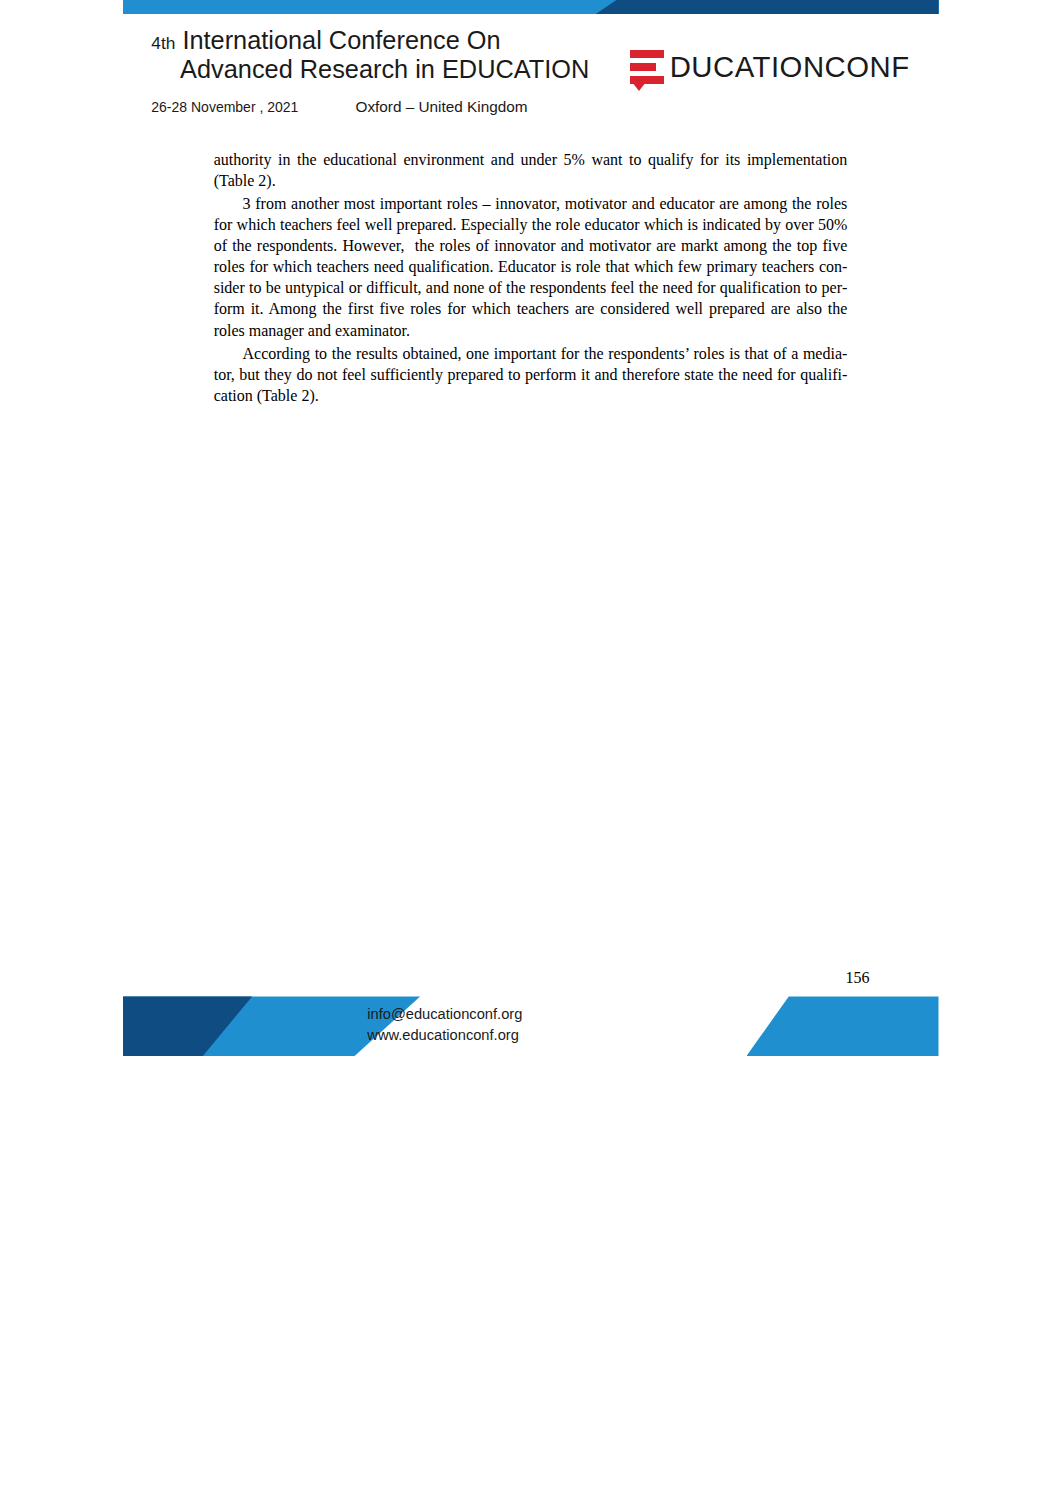4th International Conference On
Advanced Research in EDUCATION
26-28 November , 2021 Oxford – United Kingdom
DUCATIONCONF
authority in the educational environment and under 5% want to qualify for its implementation (Table 2).
3 from another most important roles – innovator, motivator and educator are among the roles for which teachers feel well prepared. Especially the role educator which is indicated by over 50% of the respondents. However, the roles of innovator and motivator are markt among the top five roles for which teachers need qualification. Educator is role that which few primary teachers consider to be untypical or difficult, and none of the respondents feel the need for qualification to perform it. Among the first five roles for which teachers are considered well prepared are also the roles manager and examinator.
According to the results obtained, one important for the respondents’ roles is that of a mediator, but they do not feel sufficiently prepared to perform it and therefore state the need for qualification (Table 2).
156
info@educationconf.org
www.educationconf.org